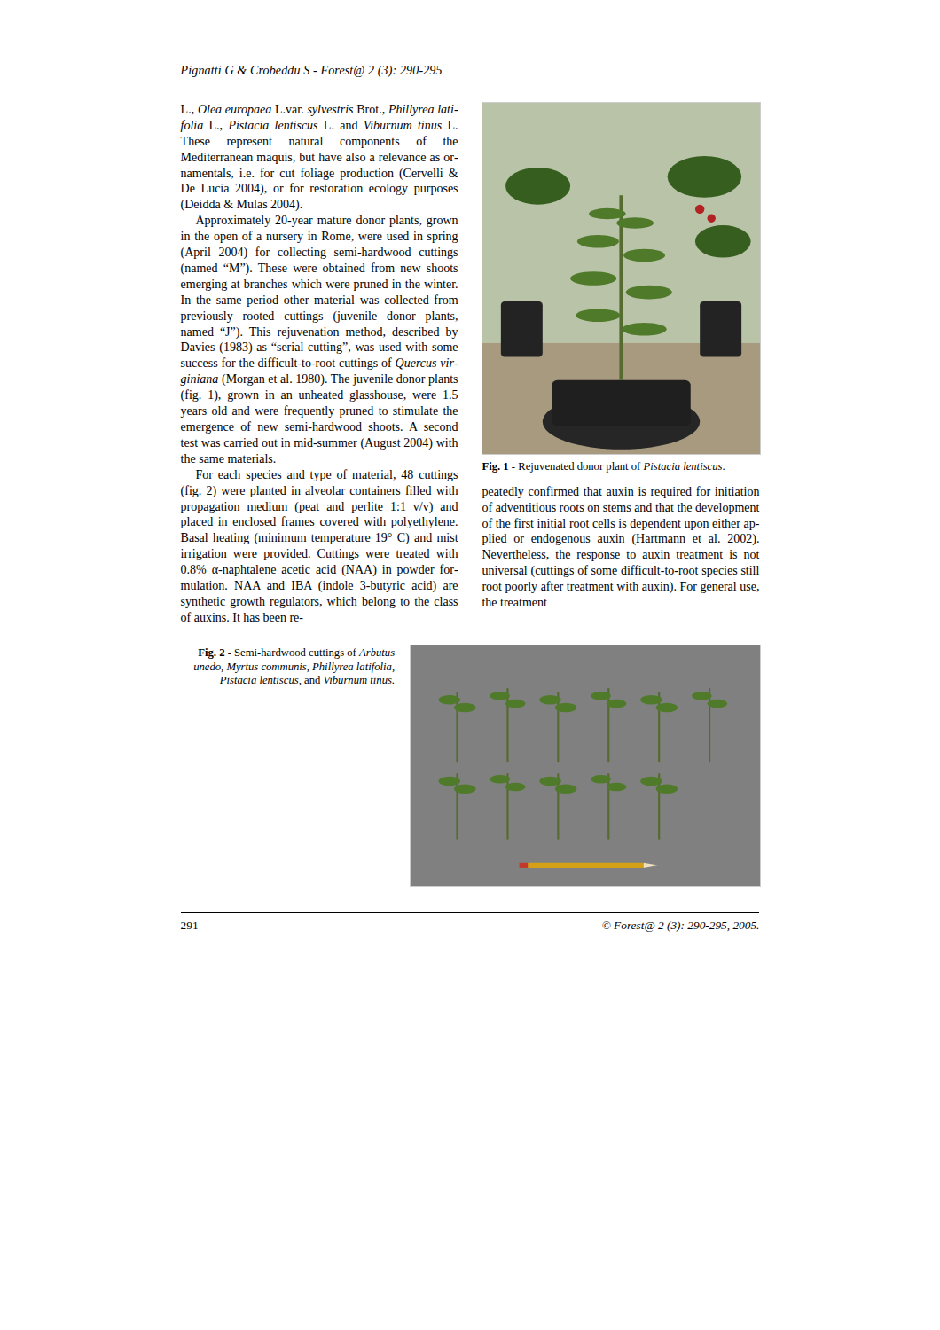Pignatti G & Crobeddu S - Forest@ 2 (3): 290-295
L., Olea europaea L.var. sylvestris Brot., Phillyrea latifolia L., Pistacia lentiscus L. and Viburnum tinus L. These represent natural components of the Mediterranean maquis, but have also a relevance as ornamentals, i.e. for cut foliage production (Cervelli & De Lucia 2004), or for restoration ecology purposes (Deidda & Mulas 2004).
Approximately 20-year mature donor plants, grown in the open of a nursery in Rome, were used in spring (April 2004) for collecting semi-hardwood cuttings (named “M”). These were obtained from new shoots emerging at branches which were pruned in the winter. In the same period other material was collected from previously rooted cuttings (juvenile donor plants, named “J”). This rejuvenation method, described by Davies (1983) as “serial cutting”, was used with some success for the difficult-to-root cuttings of Quercus virginiana (Morgan et al. 1980). The juvenile donor plants (fig. 1), grown in an unheated glasshouse, were 1.5 years old and were frequently pruned to stimulate the emergence of new semi-hardwood shoots. A second test was carried out in mid-summer (August 2004) with the same materials.
For each species and type of material, 48 cuttings (fig. 2) were planted in alveolar containers filled with propagation medium (peat and perlite 1:1 v/v) and placed in enclosed frames covered with polyethylene. Basal heating (minimum temperature 19° C) and mist irrigation were provided. Cuttings were treated with 0.8% α-naphtalene acetic acid (NAA) in powder formulation. NAA and IBA (indole 3-butyric acid) are synthetic growth regulators, which belong to the class of auxins. It has been re-
Fig. 1 - Rejuvenated donor plant of Pistacia lentiscus.
peatedly confirmed that auxin is required for initiation of adventitious roots on stems and that the development of the first initial root cells is dependent upon either applied or endogenous auxin (Hartmann et al. 2002). Nevertheless, the response to auxin treatment is not universal (cuttings of some difficult-to-root species still root poorly after treatment with auxin). For general use, the treatment
Fig. 2 - Semi-hardwood cuttings of Arbutus unedo, Myrtus communis, Phillyrea latifolia, Pistacia lentiscus, and Viburnum tinus.
291
© Forest@ 2 (3): 290-295, 2005.